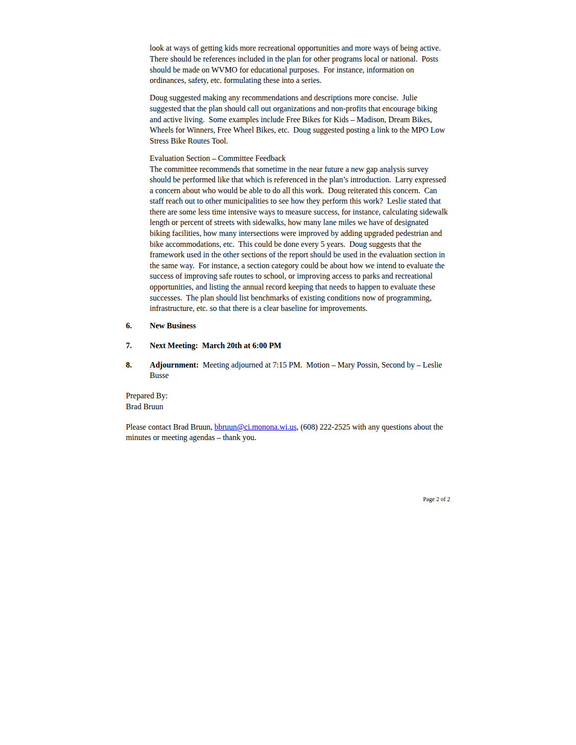look at ways of getting kids more recreational opportunities and more ways of being active. There should be references included in the plan for other programs local or national. Posts should be made on WVMO for educational purposes. For instance, information on ordinances, safety, etc. formulating these into a series.
Doug suggested making any recommendations and descriptions more concise. Julie suggested that the plan should call out organizations and non-profits that encourage biking and active living. Some examples include Free Bikes for Kids – Madison, Dream Bikes, Wheels for Winners, Free Wheel Bikes, etc. Doug suggested posting a link to the MPO Low Stress Bike Routes Tool.
Evaluation Section – Committee Feedback
The committee recommends that sometime in the near future a new gap analysis survey should be performed like that which is referenced in the plan’s introduction. Larry expressed a concern about who would be able to do all this work. Doug reiterated this concern. Can staff reach out to other municipalities to see how they perform this work? Leslie stated that there are some less time intensive ways to measure success, for instance, calculating sidewalk length or percent of streets with sidewalks, how many lane miles we have of designated biking facilities, how many intersections were improved by adding upgraded pedestrian and bike accommodations, etc. This could be done every 5 years. Doug suggests that the framework used in the other sections of the report should be used in the evaluation section in the same way. For instance, a section category could be about how we intend to evaluate the success of improving safe routes to school, or improving access to parks and recreational opportunities, and listing the annual record keeping that needs to happen to evaluate these successes. The plan should list benchmarks of existing conditions now of programming, infrastructure, etc. so that there is a clear baseline for improvements.
6.
New Business
7.
Next Meeting: March 20th at 6:00 PM
8.
Adjournment: Meeting adjourned at 7:15 PM. Motion – Mary Possin, Second by – Leslie Busse
Prepared By:
Brad Bruun
Please contact Brad Bruun, bbruun@ci.monona.wi.us, (608) 222-2525 with any questions about the minutes or meeting agendas – thank you.
Page 2 of 2